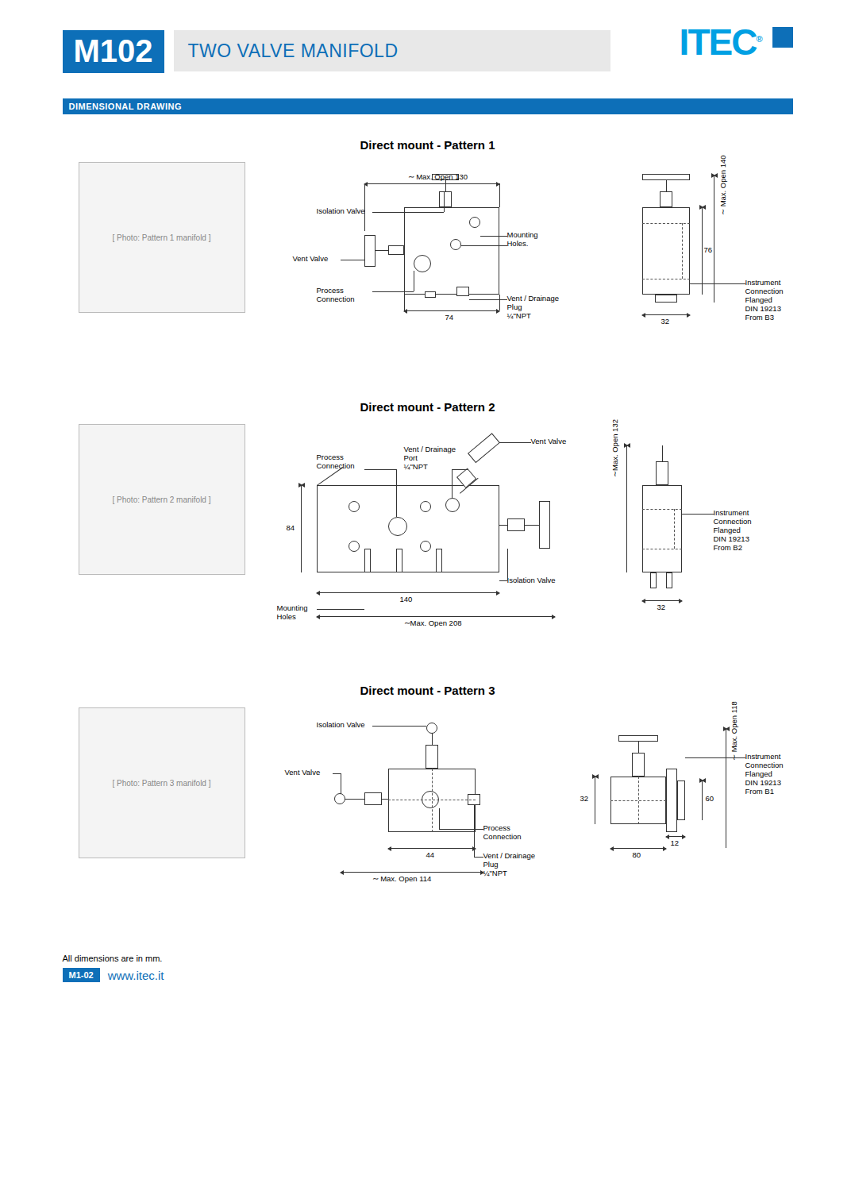M102
TWO VALVE MANIFOLD
ITEC®
DIMENSIONAL DRAWING
Direct mount - Pattern 1
[ Photo: Pattern 1 manifold ]
∼ Max. Open 130
74
Isolation Valve
Vent Valve
Process
Connection
Mounting
Holes.
Vent / Drainage
Plug
¼"NPT
∼ Max. Open 140
76
32
Instrument
Connection
Flanged
DIN 19213
From B3
Direct mount - Pattern 2
[ Photo: Pattern 2 manifold ]
84
140
∼Max. Open 208
Vent Valve
Vent / Drainage
Port
¼"NPT
Process
Connection
Isolation Valve
Mounting
Holes
∼Max. Open 132
32
Instrument
Connection
Flanged
DIN 19213
From B2
Direct mount - Pattern 3
[ Photo: Pattern 3 manifold ]
44
∼ Max. Open 114
Isolation Valve
Vent Valve
Process
Connection
Vent / Drainage
Plug
¼"NPT
32
80
12
60
∼ Max. Open 118
Instrument
Connection
Flanged
DIN 19213
From B1
All dimensions are in mm.
M1-02 www.itec.it